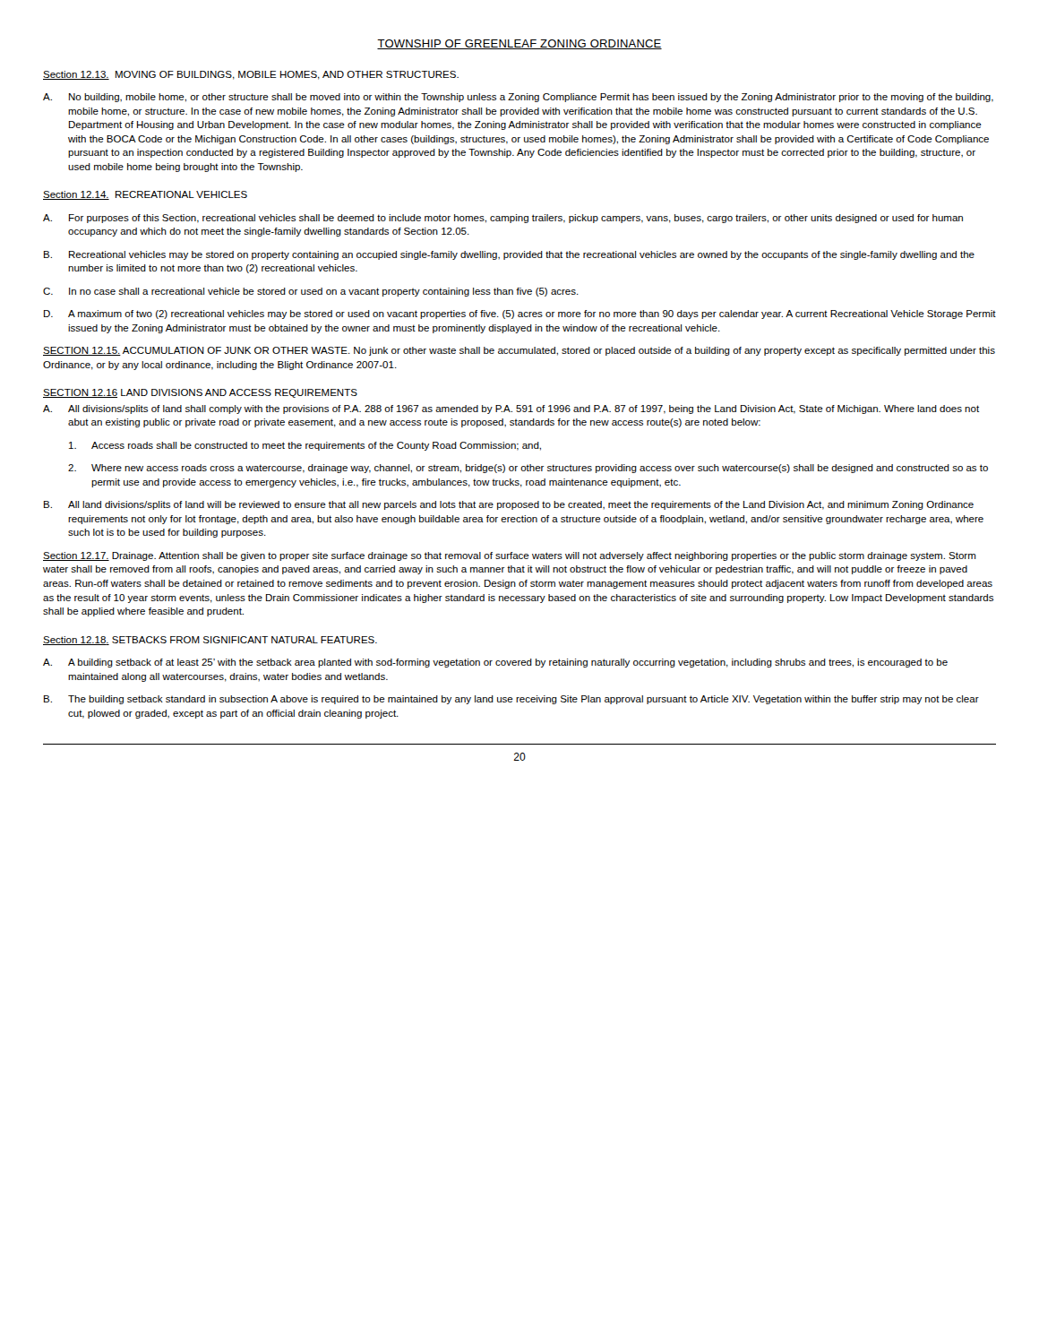TOWNSHIP OF GREENLEAF ZONING ORDINANCE
Section 12.13. MOVING OF BUILDINGS, MOBILE HOMES, AND OTHER STRUCTURES.
A. No building, mobile home, or other structure shall be moved into or within the Township unless a Zoning Compliance Permit has been issued by the Zoning Administrator prior to the moving of the building, mobile home, or structure. In the case of new mobile homes, the Zoning Administrator shall be provided with verification that the mobile home was constructed pursuant to current standards of the U.S. Department of Housing and Urban Development. In the case of new modular homes, the Zoning Administrator shall be provided with verification that the modular homes were constructed in compliance with the BOCA Code or the Michigan Construction Code. In all other cases (buildings, structures, or used mobile homes), the Zoning Administrator shall be provided with a Certificate of Code Compliance pursuant to an inspection conducted by a registered Building Inspector approved by the Township. Any Code deficiencies identified by the Inspector must be corrected prior to the building, structure, or used mobile home being brought into the Township.
Section 12.14. RECREATIONAL VEHICLES
A. For purposes of this Section, recreational vehicles shall be deemed to include motor homes, camping trailers, pickup campers, vans, buses, cargo trailers, or other units designed or used for human occupancy and which do not meet the single-family dwelling standards of Section 12.05.
B. Recreational vehicles may be stored on property containing an occupied single-family dwelling, provided that the recreational vehicles are owned by the occupants of the single-family dwelling and the number is limited to not more than two (2) recreational vehicles.
C. In no case shall a recreational vehicle be stored or used on a vacant property containing less than five (5) acres.
D. A maximum of two (2) recreational vehicles may be stored or used on vacant properties of five. (5) acres or more for no more than 90 days per calendar year. A current Recreational Vehicle Storage Permit issued by the Zoning Administrator must be obtained by the owner and must be prominently displayed in the window of the recreational vehicle.
SECTION 12.15. ACCUMULATION OF JUNK OR OTHER WASTE. No junk or other waste shall be accumulated, stored or placed outside of a building of any property except as specifically permitted under this Ordinance, or by any local ordinance, including the Blight Ordinance 2007-01.
SECTION 12.16 LAND DIVISIONS AND ACCESS REQUIREMENTS
A. All divisions/splits of land shall comply with the provisions of P.A. 288 of 1967 as amended by P.A. 591 of 1996 and P.A. 87 of 1997, being the Land Division Act, State of Michigan. Where land does not abut an existing public or private road or private easement, and a new access route is proposed, standards for the new access route(s) are noted below:
1. Access roads shall be constructed to meet the requirements of the County Road Commission; and,
2. Where new access roads cross a watercourse, drainage way, channel, or stream, bridge(s) or other structures providing access over such watercourse(s) shall be designed and constructed so as to permit use and provide access to emergency vehicles, i.e., fire trucks, ambulances, tow trucks, road maintenance equipment, etc.
B. All land divisions/splits of land will be reviewed to ensure that all new parcels and lots that are proposed to be created, meet the requirements of the Land Division Act, and minimum Zoning Ordinance requirements not only for lot frontage, depth and area, but also have enough buildable area for erection of a structure outside of a floodplain, wetland, and/or sensitive groundwater recharge area, where such lot is to be used for building purposes.
Section 12.17. Drainage. Attention shall be given to proper site surface drainage so that removal of surface waters will not adversely affect neighboring properties or the public storm drainage system. Storm water shall be removed from all roofs, canopies and paved areas, and carried away in such a manner that it will not obstruct the flow of vehicular or pedestrian traffic, and will not puddle or freeze in paved areas. Run-off waters shall be detained or retained to remove sediments and to prevent erosion. Design of storm water management measures should protect adjacent waters from runoff from developed areas as the result of 10 year storm events, unless the Drain Commissioner indicates a higher standard is necessary based on the characteristics of site and surrounding property. Low Impact Development standards shall be applied where feasible and prudent.
Section 12.18. SETBACKS FROM SIGNIFICANT NATURAL FEATURES.
A. A building setback of at least 25’ with the setback area planted with sod-forming vegetation or covered by retaining naturally occurring vegetation, including shrubs and trees, is encouraged to be maintained along all watercourses, drains, water bodies and wetlands.
B. The building setback standard in subsection A above is required to be maintained by any land use receiving Site Plan approval pursuant to Article XIV. Vegetation within the buffer strip may not be clear cut, plowed or graded, except as part of an official drain cleaning project.
20